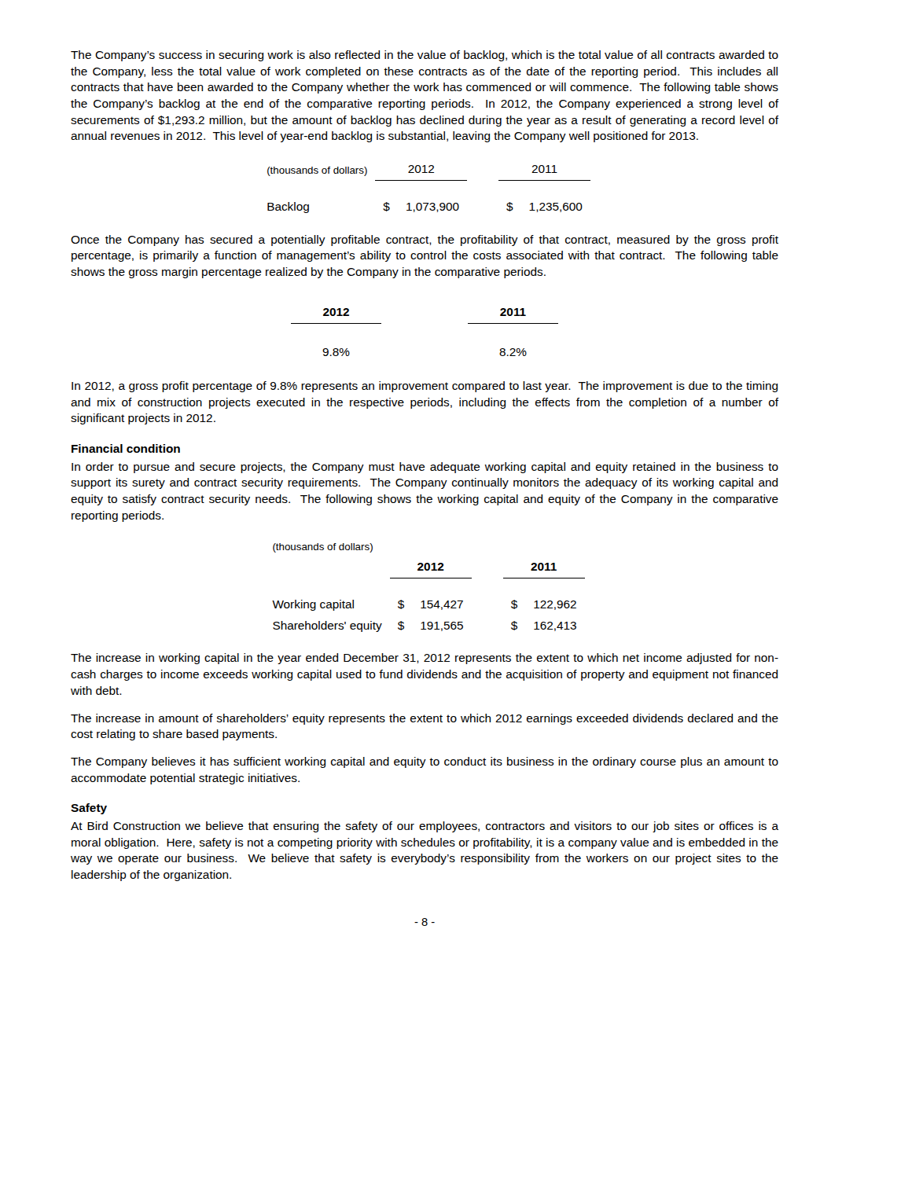The Company’s success in securing work is also reflected in the value of backlog, which is the total value of all contracts awarded to the Company, less the total value of work completed on these contracts as of the date of the reporting period. This includes all contracts that have been awarded to the Company whether the work has commenced or will commence. The following table shows the Company’s backlog at the end of the comparative reporting periods. In 2012, the Company experienced a strong level of securements of $1,293.2 million, but the amount of backlog has declined during the year as a result of generating a record level of annual revenues in 2012. This level of year-end backlog is substantial, leaving the Company well positioned for 2013.
| (thousands of dollars) | 2012 | | 2011 |
| Backlog | $ | 1,073,900 | | $ | 1,235,600 |
Once the Company has secured a potentially profitable contract, the profitability of that contract, measured by the gross profit percentage, is primarily a function of management’s ability to control the costs associated with that contract. The following table shows the gross margin percentage realized by the Company in the comparative periods.
| 2012 | | 2011 |
| 9.8% | | 8.2% |
In 2012, a gross profit percentage of 9.8% represents an improvement compared to last year. The improvement is due to the timing and mix of construction projects executed in the respective periods, including the effects from the completion of a number of significant projects in 2012.
Financial condition
In order to pursue and secure projects, the Company must have adequate working capital and equity retained in the business to support its surety and contract security requirements. The Company continually monitors the adequacy of its working capital and equity to satisfy contract security needs. The following shows the working capital and equity of the Company in the comparative reporting periods.
| (thousands of dollars) |
| | 2012 | | 2011 |
| Working capital | $ | 154,427 | | $ | 122,962 |
| Shareholders' equity | $ | 191,565 | | $ | 162,413 |
The increase in working capital in the year ended December 31, 2012 represents the extent to which net income adjusted for non-cash charges to income exceeds working capital used to fund dividends and the acquisition of property and equipment not financed with debt.
The increase in amount of shareholders’ equity represents the extent to which 2012 earnings exceeded dividends declared and the cost relating to share based payments.
The Company believes it has sufficient working capital and equity to conduct its business in the ordinary course plus an amount to accommodate potential strategic initiatives.
Safety
At Bird Construction we believe that ensuring the safety of our employees, contractors and visitors to our job sites or offices is a moral obligation. Here, safety is not a competing priority with schedules or profitability, it is a company value and is embedded in the way we operate our business. We believe that safety is everybody’s responsibility from the workers on our project sites to the leadership of the organization.
- 8 -